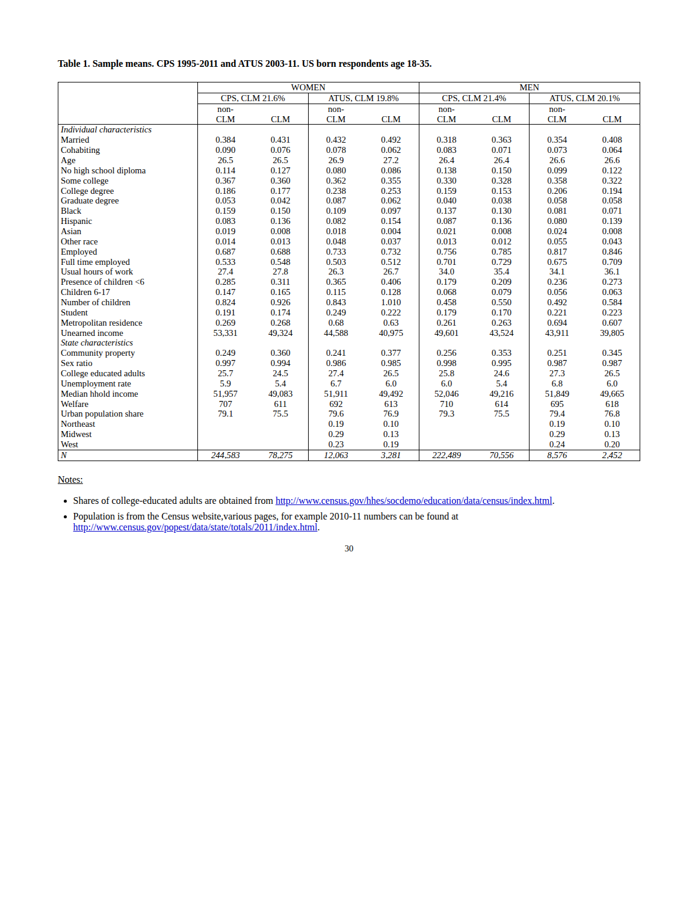Table 1. Sample means. CPS 1995-2011 and ATUS 2003-11. US born respondents age 18-35.
| | WOMEN | MEN |
| | CPS, CLM 21.6% | ATUS, CLM 19.8% | CPS, CLM 21.4% | ATUS, CLM 20.1% |
| | non- | | non- | | non- | | non- | |
| | CLM | CLM | CLM | CLM | CLM | CLM | CLM | CLM |
| Individual characteristics | | | | | | | | |
| Married | 0.384 | 0.431 | 0.432 | 0.492 | 0.318 | 0.363 | 0.354 | 0.408 |
| Cohabiting | 0.090 | 0.076 | 0.078 | 0.062 | 0.083 | 0.071 | 0.073 | 0.064 |
| Age | 26.5 | 26.5 | 26.9 | 27.2 | 26.4 | 26.4 | 26.6 | 26.6 |
| No high school diploma | 0.114 | 0.127 | 0.080 | 0.086 | 0.138 | 0.150 | 0.099 | 0.122 |
| Some college | 0.367 | 0.360 | 0.362 | 0.355 | 0.330 | 0.328 | 0.358 | 0.322 |
| College degree | 0.186 | 0.177 | 0.238 | 0.253 | 0.159 | 0.153 | 0.206 | 0.194 |
| Graduate degree | 0.053 | 0.042 | 0.087 | 0.062 | 0.040 | 0.038 | 0.058 | 0.058 |
| Black | 0.159 | 0.150 | 0.109 | 0.097 | 0.137 | 0.130 | 0.081 | 0.071 |
| Hispanic | 0.083 | 0.136 | 0.082 | 0.154 | 0.087 | 0.136 | 0.080 | 0.139 |
| Asian | 0.019 | 0.008 | 0.018 | 0.004 | 0.021 | 0.008 | 0.024 | 0.008 |
| Other race | 0.014 | 0.013 | 0.048 | 0.037 | 0.013 | 0.012 | 0.055 | 0.043 |
| Employed | 0.687 | 0.688 | 0.733 | 0.732 | 0.756 | 0.785 | 0.817 | 0.846 |
| Full time employed | 0.533 | 0.548 | 0.503 | 0.512 | 0.701 | 0.729 | 0.675 | 0.709 |
| Usual hours of work | 27.4 | 27.8 | 26.3 | 26.7 | 34.0 | 35.4 | 34.1 | 36.1 |
| Presence of children <6 | 0.285 | 0.311 | 0.365 | 0.406 | 0.179 | 0.209 | 0.236 | 0.273 |
| Children 6-17 | 0.147 | 0.165 | 0.115 | 0.128 | 0.068 | 0.079 | 0.056 | 0.063 |
| Number of children | 0.824 | 0.926 | 0.843 | 1.010 | 0.458 | 0.550 | 0.492 | 0.584 |
| Student | 0.191 | 0.174 | 0.249 | 0.222 | 0.179 | 0.170 | 0.221 | 0.223 |
| Metropolitan residence | 0.269 | 0.268 | 0.68 | 0.63 | 0.261 | 0.263 | 0.694 | 0.607 |
| Unearned income | 53,331 | 49,324 | 44,588 | 40,975 | 49,601 | 43,524 | 43,911 | 39,805 |
| State characteristics | | | | | | | | |
| Community property | 0.249 | 0.360 | 0.241 | 0.377 | 0.256 | 0.353 | 0.251 | 0.345 |
| Sex ratio | 0.997 | 0.994 | 0.986 | 0.985 | 0.998 | 0.995 | 0.987 | 0.987 |
| College educated adults | 25.7 | 24.5 | 27.4 | 26.5 | 25.8 | 24.6 | 27.3 | 26.5 |
| Unemployment rate | 5.9 | 5.4 | 6.7 | 6.0 | 6.0 | 5.4 | 6.8 | 6.0 |
| Median hhold income | 51,957 | 49,083 | 51,911 | 49,492 | 52,046 | 49,216 | 51,849 | 49,665 |
| Welfare | 707 | 611 | 692 | 613 | 710 | 614 | 695 | 618 |
| Urban population share | 79.1 | 75.5 | 79.6 | 76.9 | 79.3 | 75.5 | 79.4 | 76.8 |
| Northeast | | | 0.19 | 0.10 | | | 0.19 | 0.10 |
| Midwest | | | 0.29 | 0.13 | | | 0.29 | 0.13 |
| West | | | 0.23 | 0.19 | | | 0.24 | 0.20 |
| N | 244,583 | 78,275 | 12,063 | 3,281 | 222,489 | 70,556 | 8,576 | 2,452 |
Notes:
Shares of college-educated adults are obtained from http://www.census.gov/hhes/socdemo/education/data/census/index.html.
Population is from the Census website,various pages, for example 2010-11 numbers can be found at http://www.census.gov/popest/data/state/totals/2011/index.html.
30